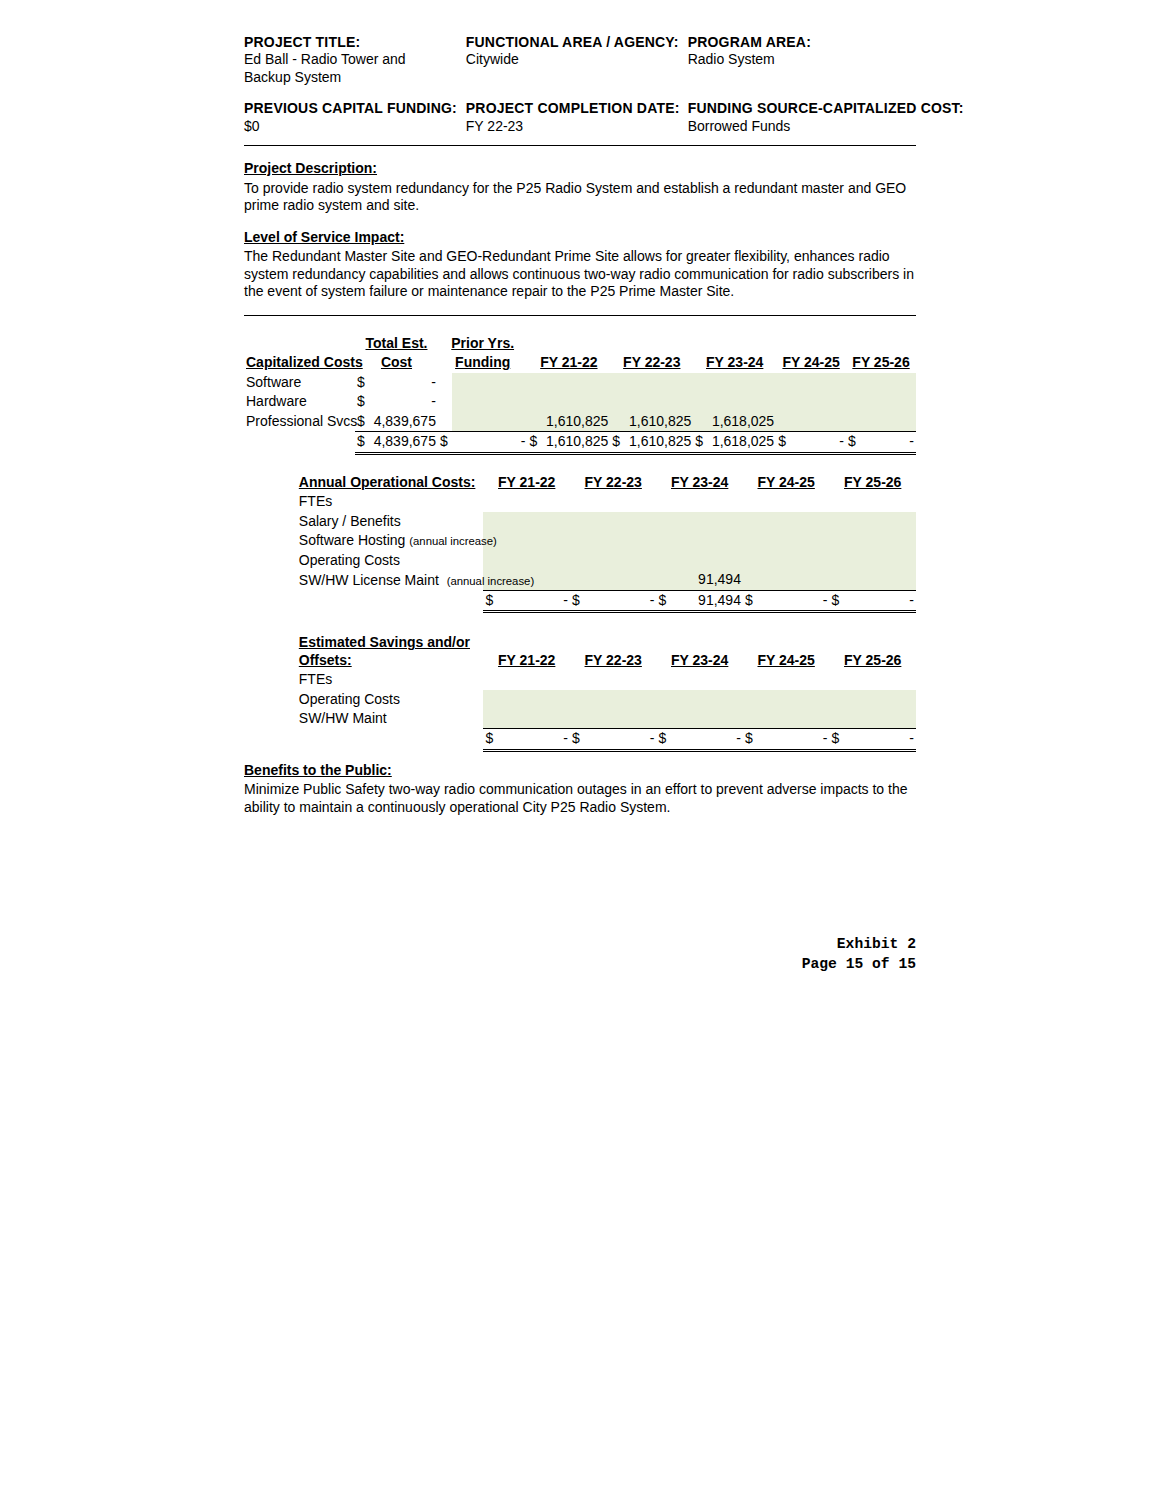| Project Title: | Functional Area / Agency: | Program Area: |
| Ed Ball - Radio Tower and Backup System | Citywide | Radio System |
| Previous Capital Funding: | Project Completion Date: | Funding Source-Capitalized Cost: |
| $0 | FY 22-23 | Borrowed Funds |
Project Description:
To provide radio system redundancy for the P25 Radio System and establish a redundant master and GEO prime radio system and site.
Level of Service Impact:
The Redundant Master Site and GEO-Redundant Prime Site allows for greater flexibility, enhances radio system redundancy capabilities and allows continuous two-way radio communication for radio subscribers in the event of system failure or maintenance repair to the P25 Prime Master Site.
| | Total Est. | Prior Yrs. | | | | | |
| Capitalized Costs | Cost | Funding | FY 21-22 | FY 22-23 | FY 23-24 | FY 24-25 | FY 25-26 |
| Software | $ | - | | | | | | | | | | | | |
| Hardware | $ | - | | | | | | | | | | | | |
| Professional Svcs | $ | 4,839,675 | | | | 1,610,825 | | 1,610,825 | | 1,618,025 | | | | |
| | $ | 4,839,675 | $ | - | $ | 1,610,825 | $ | 1,610,825 | $ | 1,618,025 | $ | - | $ | - |
| Annual Operational Costs: | FY 21-22 | FY 22-23 | FY 23-24 | FY 24-25 | FY 25-26 |
| FTEs | | | | | | | | | | |
| Salary / Benefits | | | | | | | | | | |
| Software Hosting (annual increase) | | | | | | | | | | |
| Operating Costs | | | | | | | | | | |
| SW/HW License Maint (annual increase) | | | | | | 91,494 | | | | |
| | $ | - | $ | - | $ | 91,494 | $ | - | $ | - |
| Estimated Savings and/or Offsets: | FY 21-22 | FY 22-23 | FY 23-24 | FY 24-25 | FY 25-26 |
| FTEs | | | | | | | | | | |
| Operating Costs | | | | | | | | | | |
| SW/HW Maint | | | | | | | | | | |
| | $ | - | $ | - | $ | - | $ | - | $ | - |
Benefits to the Public:
Minimize Public Safety two-way radio communication outages in an effort to prevent adverse impacts to the ability to maintain a continuously operational City P25 Radio System.
Exhibit 2
Page 15 of 15